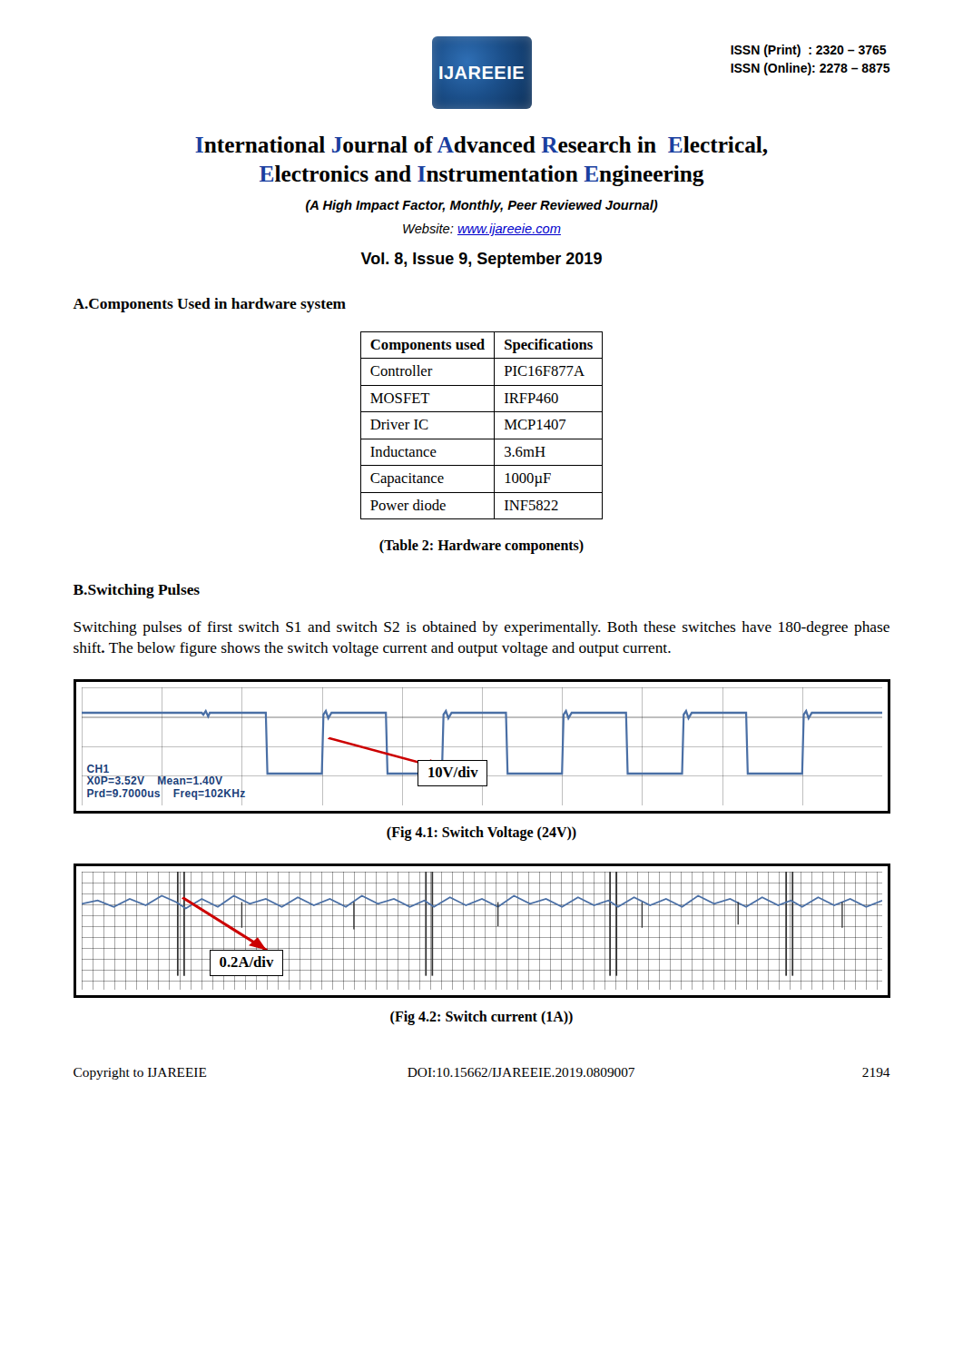ISSN (Print) : 2320 – 3765
ISSN (Online): 2278 – 8875
IJAREEIE
International Journal of Advanced Research in Electrical,
Electronics and Instrumentation Engineering
(A High Impact Factor, Monthly, Peer Reviewed Journal)
Website: www.ijareeie.com
Vol. 8, Issue 9, September 2019
A.Components Used in hardware system
| Components used | Specifications |
| --- | --- |
| Controller | PIC16F877A |
| MOSFET | IRFP460 |
| Driver IC | MCP1407 |
| Inductance | 3.6mH |
| Capacitance | 1000µF |
| Power diode | INF5822 |
(Table 2: Hardware components)
B.Switching Pulses
Switching pulses of first switch S1 and switch S2 is obtained by experimentally. Both these switches have 180-degree phase shift. The below figure shows the switch voltage current and output voltage and output current.
CH1
X0P=3.52V Mean=1.40V
Prd=9.7000us Freq=102KHz
10V/div
(Fig 4.1: Switch Voltage (24V))
0.2A/div
(Fig 4.2: Switch current (1A))
Copyright to IJAREEIE
DOI:10.15662/IJAREEIE.2019.0809007
2194